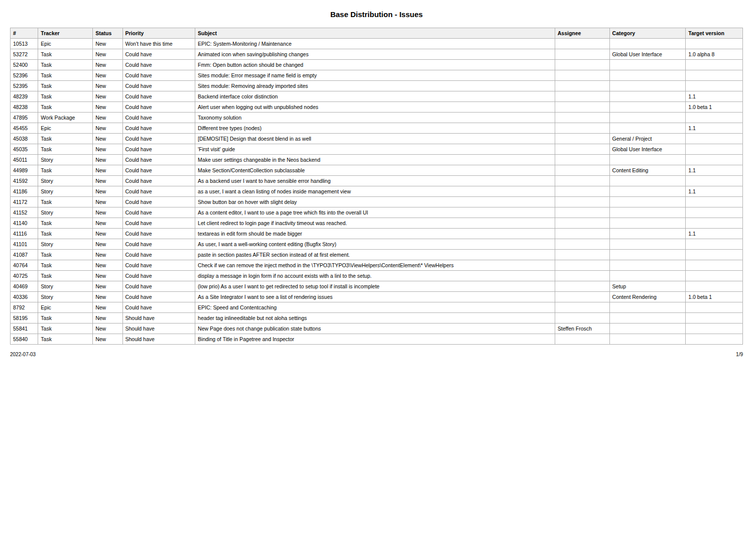Base Distribution - Issues
| # | Tracker | Status | Priority | Subject | Assignee | Category | Target version |
| --- | --- | --- | --- | --- | --- | --- | --- |
| 10513 | Epic | New | Won't have this time | EPIC: System-Monitoring / Maintenance | | | |
| 53272 | Task | New | Could have | Animated icon when saving/publishing changes | | Global User Interface | 1.0 alpha 8 |
| 52400 | Task | New | Could have | Fmm: Open button action should be changed | | | |
| 52396 | Task | New | Could have | Sites module: Error message if name field is empty | | | |
| 52395 | Task | New | Could have | Sites module: Removing already imported sites | | | |
| 48239 | Task | New | Could have | Backend interface color distinction | | | 1.1 |
| 48238 | Task | New | Could have | Alert user when logging out with unpublished nodes | | | 1.0 beta 1 |
| 47895 | Work Package | New | Could have | Taxonomy solution | | | |
| 45455 | Epic | New | Could have | Different tree types (nodes) | | | 1.1 |
| 45038 | Task | New | Could have | [DEMOSITE] Design that doesnt blend in as well | | General / Project | |
| 45035 | Task | New | Could have | 'First visit' guide | | Global User Interface | |
| 45011 | Story | New | Could have | Make user settings changeable in the Neos backend | | | |
| 44989 | Task | New | Could have | Make Section/ContentCollection subclassable | | Content Editing | 1.1 |
| 41592 | Story | New | Could have | As a backend user I want to have sensible error handling | | | |
| 41186 | Story | New | Could have | as a user, I want a clean listing of nodes inside management view | | | 1.1 |
| 41172 | Task | New | Could have | Show button bar on hover with slight delay | | | |
| 41152 | Story | New | Could have | As a content editor, I want to use a page tree which fits into the overall UI | | | |
| 41140 | Task | New | Could have | Let client redirect to login page if inactivity timeout was reached. | | | |
| 41116 | Task | New | Could have | textareas in edit form should be made bigger | | | 1.1 |
| 41101 | Story | New | Could have | As user, I want a well-working content editing (Bugfix Story) | | | |
| 41087 | Task | New | Could have | paste in section pastes AFTER section instead of at first element. | | | |
| 40764 | Task | New | Could have | Check if we can remove the inject method in the \TYPO3\TYPO3\ViewHelpers\ContentElement\* ViewHelpers | | | |
| 40725 | Task | New | Could have | display a message in login form if no account exists with a linl to the setup. | | | |
| 40469 | Story | New | Could have | (low prio) As a user I want to get redirected to setup tool if install is incomplete | | Setup | |
| 40336 | Story | New | Could have | As a Site Integrator I want to see a list of rendering issues | | Content Rendering | 1.0 beta 1 |
| 8792 | Epic | New | Could have | EPIC: Speed and Contentcaching | | | |
| 58195 | Task | New | Should have | header tag inlineeditable but not aloha settings | | | |
| 55841 | Task | New | Should have | New Page does not change publication state buttons | Steffen Frosch | | |
| 55840 | Task | New | Should have | Binding of Title in Pagetree and Inspector | | | |
2022-07-03 1/9